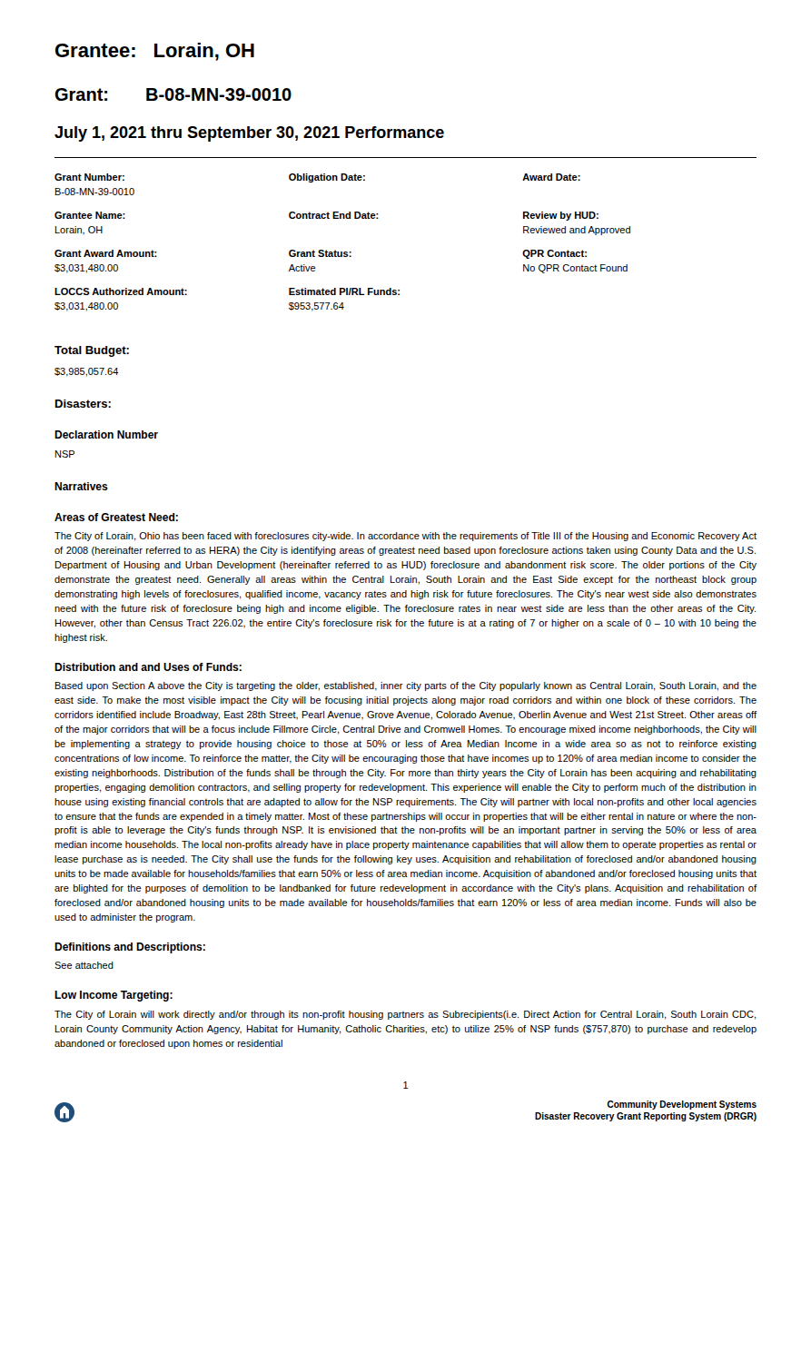Grantee: Lorain, OH
Grant: B-08-MN-39-0010
July 1, 2021 thru September 30, 2021 Performance
| Grant Number: B-08-MN-39-0010 | Obligation Date: | Award Date: |
| Grantee Name: Lorain, OH | Contract End Date: | Review by HUD: Reviewed and Approved |
| Grant Award Amount: $3,031,480.00 | Grant Status: Active | QPR Contact: No QPR Contact Found |
| LOCCS Authorized Amount: $3,031,480.00 | Estimated PI/RL Funds: $953,577.64 | |
Total Budget:
$3,985,057.64
Disasters:
Declaration Number
NSP
Narratives
Areas of Greatest Need:
The City of Lorain, Ohio has been faced with foreclosures city-wide. In accordance with the requirements of Title III of the Housing and Economic Recovery Act of 2008 (hereinafter referred to as HERA) the City is identifying areas of greatest need based upon foreclosure actions taken using County Data and the U.S. Department of Housing and Urban Development (hereinafter referred to as HUD) foreclosure and abandonment risk score. The older portions of the City demonstrate the greatest need. Generally all areas within the Central Lorain, South Lorain and the East Side except for the northeast block group demonstrating high levels of foreclosures, qualified income, vacancy rates and high risk for future foreclosures. The City's near west side also demonstrates need with the future risk of foreclosure being high and income eligible. The foreclosure rates in near west side are less than the other areas of the City. However, other than Census Tract 226.02, the entire City's foreclosure risk for the future is at a rating of 7 or higher on a scale of 0 – 10 with 10 being the highest risk.
Distribution and and Uses of Funds:
Based upon Section A above the City is targeting the older, established, inner city parts of the City popularly known as Central Lorain, South Lorain, and the east side. To make the most visible impact the City will be focusing initial projects along major road corridors and within one block of these corridors. The corridors identified include Broadway, East 28th Street, Pearl Avenue, Grove Avenue, Colorado Avenue, Oberlin Avenue and West 21st Street. Other areas off of the major corridors that will be a focus include Fillmore Circle, Central Drive and Cromwell Homes. To encourage mixed income neighborhoods, the City will be implementing a strategy to provide housing choice to those at 50% or less of Area Median Income in a wide area so as not to reinforce existing concentrations of low income. To reinforce the matter, the City will be encouraging those that have incomes up to 120% of area median income to consider the existing neighborhoods. Distribution of the funds shall be through the City. For more than thirty years the City of Lorain has been acquiring and rehabilitating properties, engaging demolition contractors, and selling property for redevelopment. This experience will enable the City to perform much of the distribution in house using existing financial controls that are adapted to allow for the NSP requirements. The City will partner with local non-profits and other local agencies to ensure that the funds are expended in a timely matter. Most of these partnerships will occur in properties that will be either rental in nature or where the non-profit is able to leverage the City's funds through NSP. It is envisioned that the non-profits will be an important partner in serving the 50% or less of area median income households. The local non-profits already have in place property maintenance capabilities that will allow them to operate properties as rental or lease purchase as is needed. The City shall use the funds for the following key uses. Acquisition and rehabilitation of foreclosed and/or abandoned housing units to be made available for households/families that earn 50% or less of area median income. Acquisition of abandoned and/or foreclosed housing units that are blighted for the purposes of demolition to be landbanked for future redevelopment in accordance with the City's plans. Acquisition and rehabilitation of foreclosed and/or abandoned housing units to be made available for households/families that earn 120% or less of area median income. Funds will also be used to administer the program.
Definitions and Descriptions:
See attached
Low Income Targeting:
The City of Lorain will work directly and/or through its non-profit housing partners as Subrecipients(i.e. Direct Action for Central Lorain, South Lorain CDC, Lorain County Community Action Agency, Habitat for Humanity, Catholic Charities, etc) to utilize 25% of NSP funds ($757,870) to purchase and redevelop abandoned or foreclosed upon homes or residential
1
Community Development Systems
Disaster Recovery Grant Reporting System (DRGR)